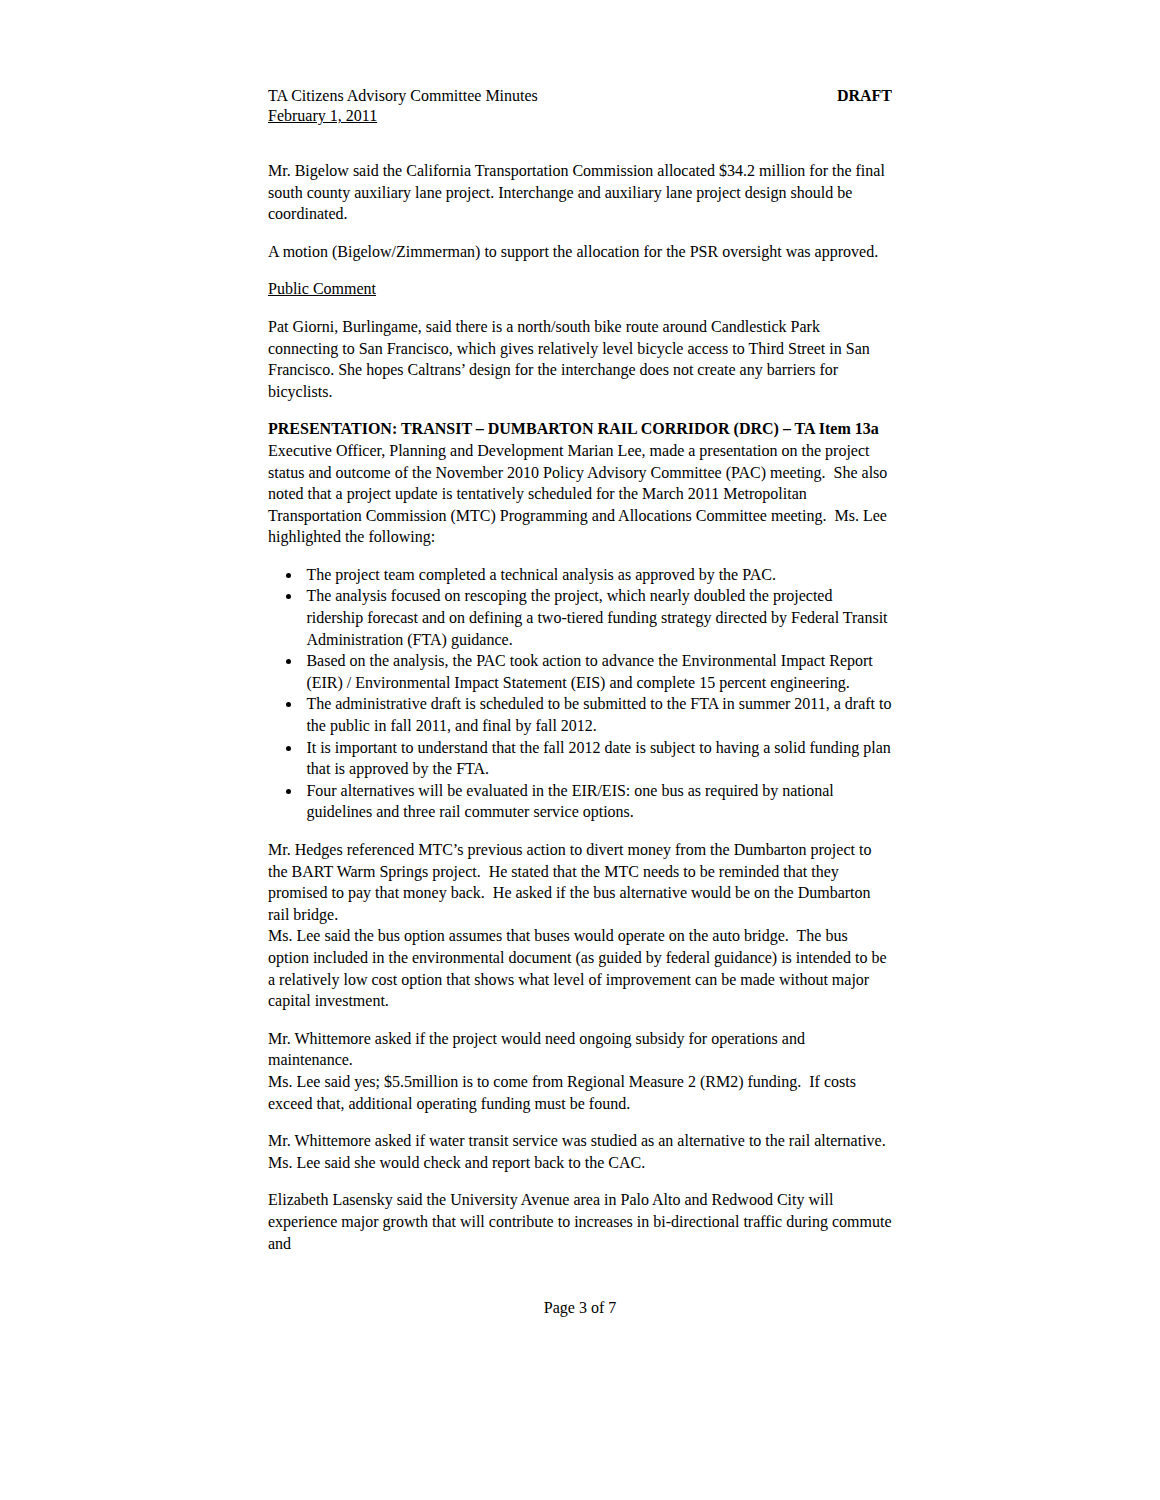TA Citizens Advisory Committee Minutes
February 1, 2011
DRAFT
Mr. Bigelow said the California Transportation Commission allocated $34.2 million for the final south county auxiliary lane project. Interchange and auxiliary lane project design should be coordinated.
A motion (Bigelow/Zimmerman) to support the allocation for the PSR oversight was approved.
Public Comment
Pat Giorni, Burlingame, said there is a north/south bike route around Candlestick Park connecting to San Francisco, which gives relatively level bicycle access to Third Street in San Francisco. She hopes Caltrans’ design for the interchange does not create any barriers for bicyclists.
PRESENTATION: TRANSIT – DUMBARTON RAIL CORRIDOR (DRC) – TA Item 13a
Executive Officer, Planning and Development Marian Lee, made a presentation on the project status and outcome of the November 2010 Policy Advisory Committee (PAC) meeting. She also noted that a project update is tentatively scheduled for the March 2011 Metropolitan Transportation Commission (MTC) Programming and Allocations Committee meeting. Ms. Lee highlighted the following:
The project team completed a technical analysis as approved by the PAC.
The analysis focused on rescoping the project, which nearly doubled the projected ridership forecast and on defining a two-tiered funding strategy directed by Federal Transit Administration (FTA) guidance.
Based on the analysis, the PAC took action to advance the Environmental Impact Report (EIR) / Environmental Impact Statement (EIS) and complete 15 percent engineering.
The administrative draft is scheduled to be submitted to the FTA in summer 2011, a draft to the public in fall 2011, and final by fall 2012.
It is important to understand that the fall 2012 date is subject to having a solid funding plan that is approved by the FTA.
Four alternatives will be evaluated in the EIR/EIS: one bus as required by national guidelines and three rail commuter service options.
Mr. Hedges referenced MTC’s previous action to divert money from the Dumbarton project to the BART Warm Springs project. He stated that the MTC needs to be reminded that they promised to pay that money back. He asked if the bus alternative would be on the Dumbarton rail bridge.
Ms. Lee said the bus option assumes that buses would operate on the auto bridge. The bus option included in the environmental document (as guided by federal guidance) is intended to be a relatively low cost option that shows what level of improvement can be made without major capital investment.
Mr. Whittemore asked if the project would need ongoing subsidy for operations and maintenance.
Ms. Lee said yes; $5.5million is to come from Regional Measure 2 (RM2) funding. If costs exceed that, additional operating funding must be found.
Mr. Whittemore asked if water transit service was studied as an alternative to the rail alternative.
Ms. Lee said she would check and report back to the CAC.
Elizabeth Lasensky said the University Avenue area in Palo Alto and Redwood City will experience major growth that will contribute to increases in bi-directional traffic during commute and
Page 3 of 7